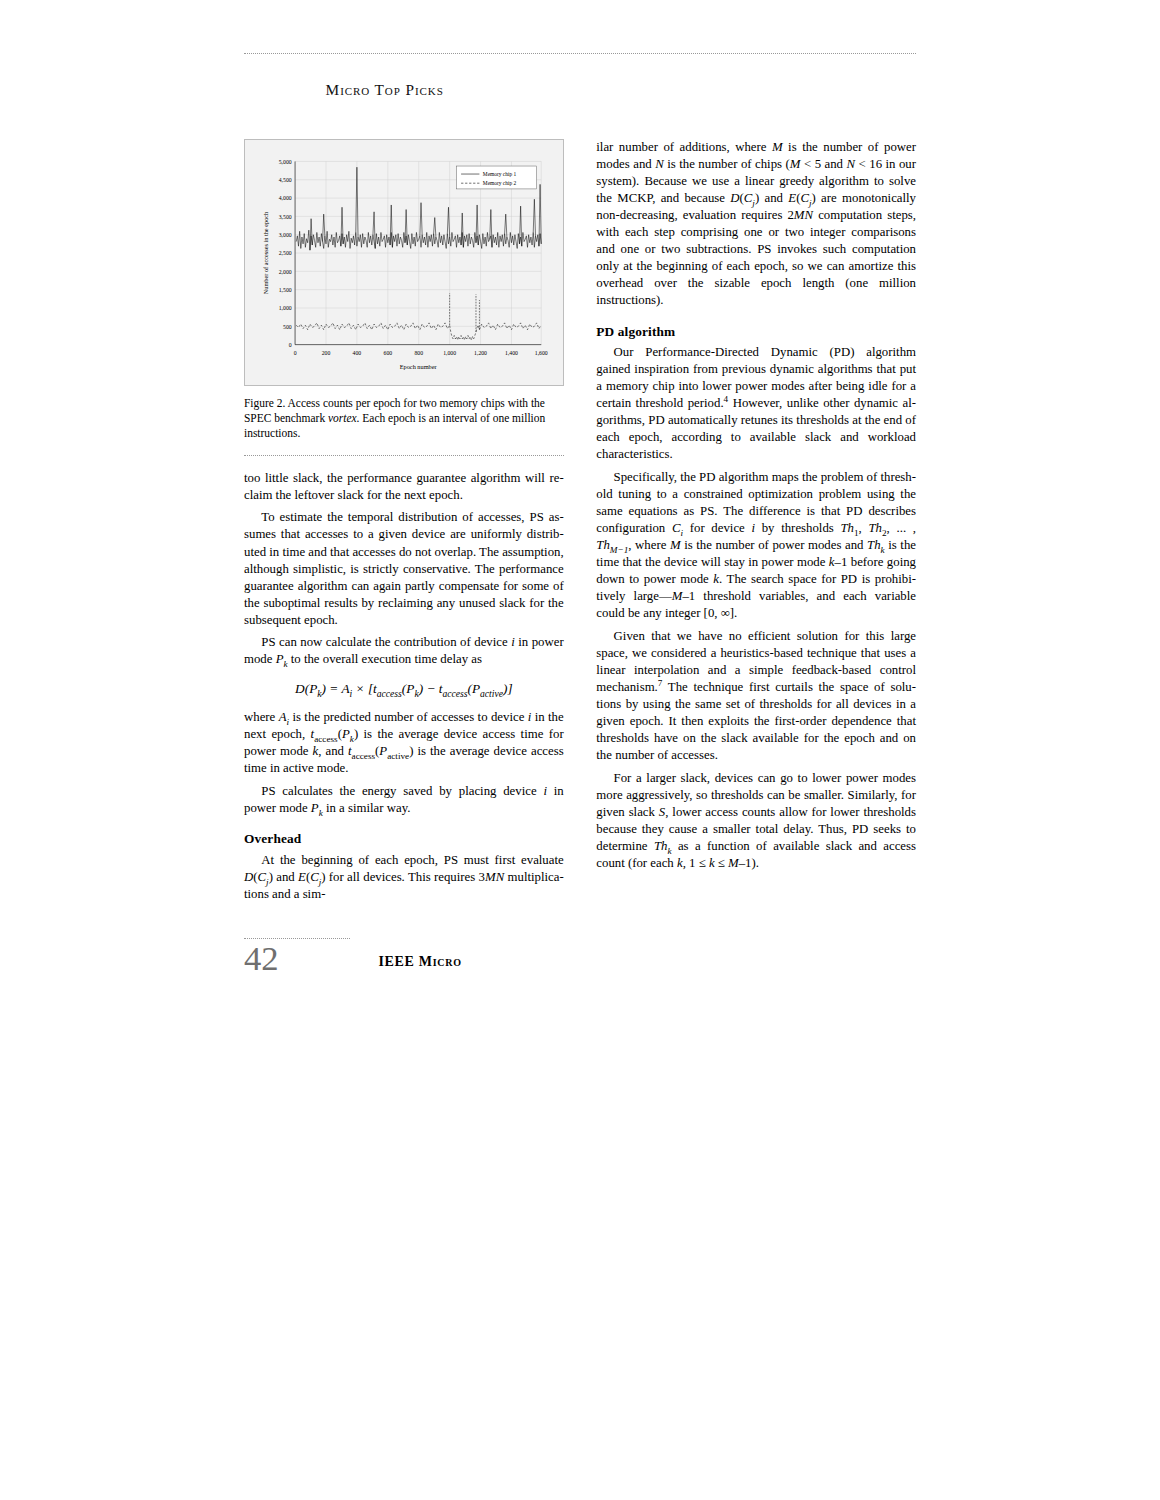Micro Top Picks
5,000 4,500 4,000 3,500 3,000 2,500 2,000 1,500 1,000 500 0 0 200 400 600 800 1,000 1,200 1,400 1,600 Epoch number Number of accesses in the epoch Memory chip 1 Memory chip 2
Figure 2. Access counts per epoch for two memory chips with the SPEC benchmark vortex. Each epoch is an interval of one million instructions.
too little slack, the performance guarantee algorithm will reclaim the leftover slack for the next epoch.
To estimate the temporal distribution of accesses, PS assumes that accesses to a given device are uniformly distributed in time and that accesses do not overlap. The assumption, although simplistic, is strictly conservative. The performance guarantee algorithm can again partly compensate for some of the suboptimal results by reclaiming any unused slack for the subsequent epoch.
PS can now calculate the contribution of device i in power mode Pk to the overall execution time delay as
D(Pk) = Ai × [taccess(Pk) − taccess(Pactive)]
where Ai is the predicted number of accesses to device i in the next epoch, taccess(Pk) is the average device access time for power mode k, and taccess(Pactive) is the average device access time in active mode.
PS calculates the energy saved by placing device i in power mode Pk in a similar way.
Overhead
At the beginning of each epoch, PS must first evaluate D(Cj) and E(Cj) for all devices. This requires 3MN multiplications and a sim-
ilar number of additions, where M is the number of power modes and N is the number of chips (M < 5 and N < 16 in our system). Because we use a linear greedy algorithm to solve the MCKP, and because D(Cj) and E(Cj) are monotonically non-decreasing, evaluation requires 2MN computation steps, with each step comprising one or two integer comparisons and one or two subtractions. PS invokes such computation only at the beginning of each epoch, so we can amortize this overhead over the sizable epoch length (one million instructions).
PD algorithm
Our Performance-Directed Dynamic (PD) algorithm gained inspiration from previous dynamic algorithms that put a memory chip into lower power modes after being idle for a certain threshold period.4 However, unlike other dynamic algorithms, PD automatically retunes its thresholds at the end of each epoch, according to available slack and workload characteristics.
Specifically, the PD algorithm maps the problem of threshold tuning to a constrained optimization problem using the same equations as PS. The difference is that PD describes configuration Ci for device i by thresholds Th1, Th2, ... , ThM−1, where M is the number of power modes and Thk is the time that the device will stay in power mode k–1 before going down to power mode k. The search space for PD is prohibitively large—M–1 threshold variables, and each variable could be any integer [0, ∞].
Given that we have no efficient solution for this large space, we considered a heuristics-based technique that uses a linear interpolation and a simple feedback-based control mechanism.7 The technique first curtails the space of solutions by using the same set of thresholds for all devices in a given epoch. It then exploits the first-order dependence that thresholds have on the slack available for the epoch and on the number of accesses.
For a larger slack, devices can go to lower power modes more aggressively, so thresholds can be smaller. Similarly, for given slack S, lower access counts allow for lower thresholds because they cause a smaller total delay. Thus, PD seeks to determine Thk as a function of available slack and access count (for each k, 1 ≤ k ≤ M–1).
42
IEEE Micro